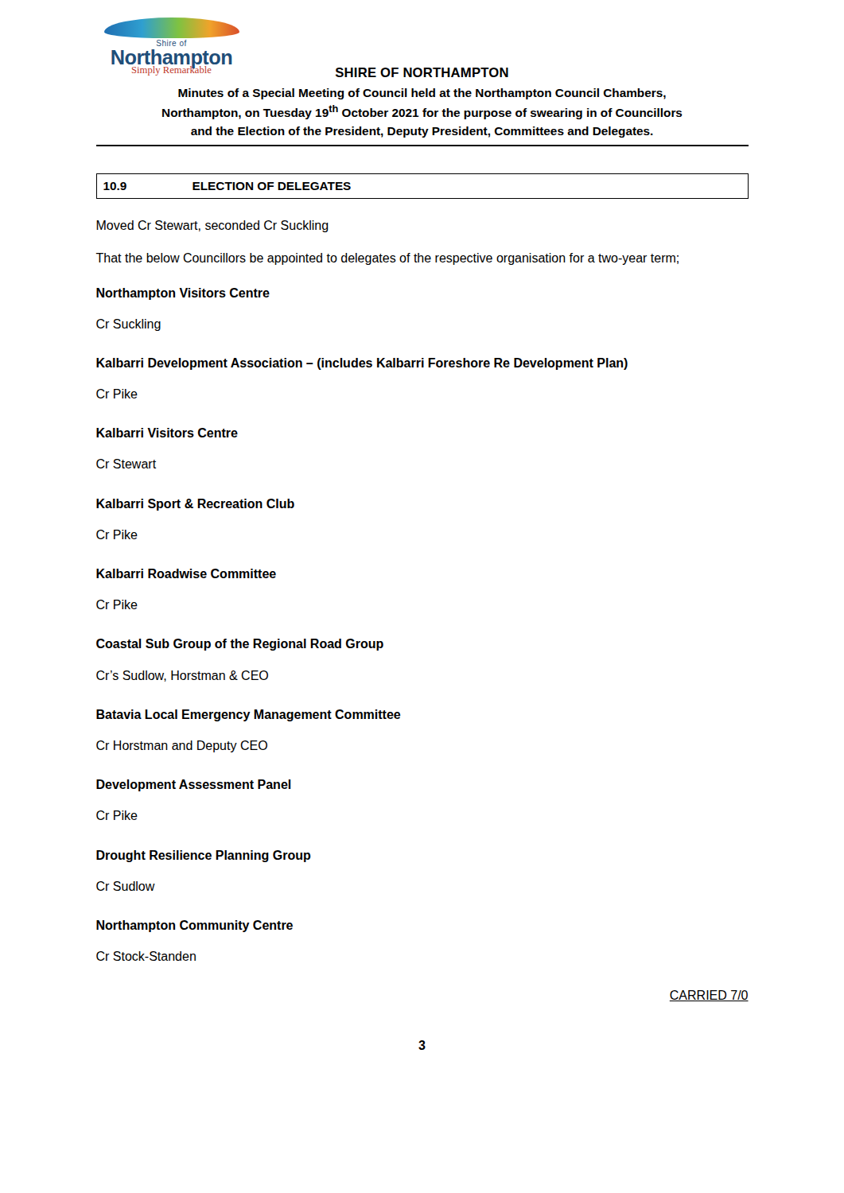Shire of Northampton Simply Remarkable
SHIRE OF NORTHAMPTON
Minutes of a Special Meeting of Council held at the Northampton Council Chambers,
Northampton, on Tuesday 19th October 2021 for the purpose of swearing in of Councillors
and the Election of the President, Deputy President, Committees and Delegates.
10.9 ELECTION OF DELEGATES
Moved Cr Stewart, seconded Cr Suckling
That the below Councillors be appointed to delegates of the respective organisation for a two-year term;
Northampton Visitors Centre
Cr Suckling
Kalbarri Development Association – (includes Kalbarri Foreshore Re Development Plan)
Cr Pike
Kalbarri Visitors Centre
Cr Stewart
Kalbarri Sport & Recreation Club
Cr Pike
Kalbarri Roadwise Committee
Cr Pike
Coastal Sub Group of the Regional Road Group
Cr’s Sudlow, Horstman & CEO
Batavia Local Emergency Management Committee
Cr Horstman and Deputy CEO
Development Assessment Panel
Cr Pike
Drought Resilience Planning Group
Cr Sudlow
Northampton Community Centre
Cr Stock-Standen
CARRIED 7/0
3